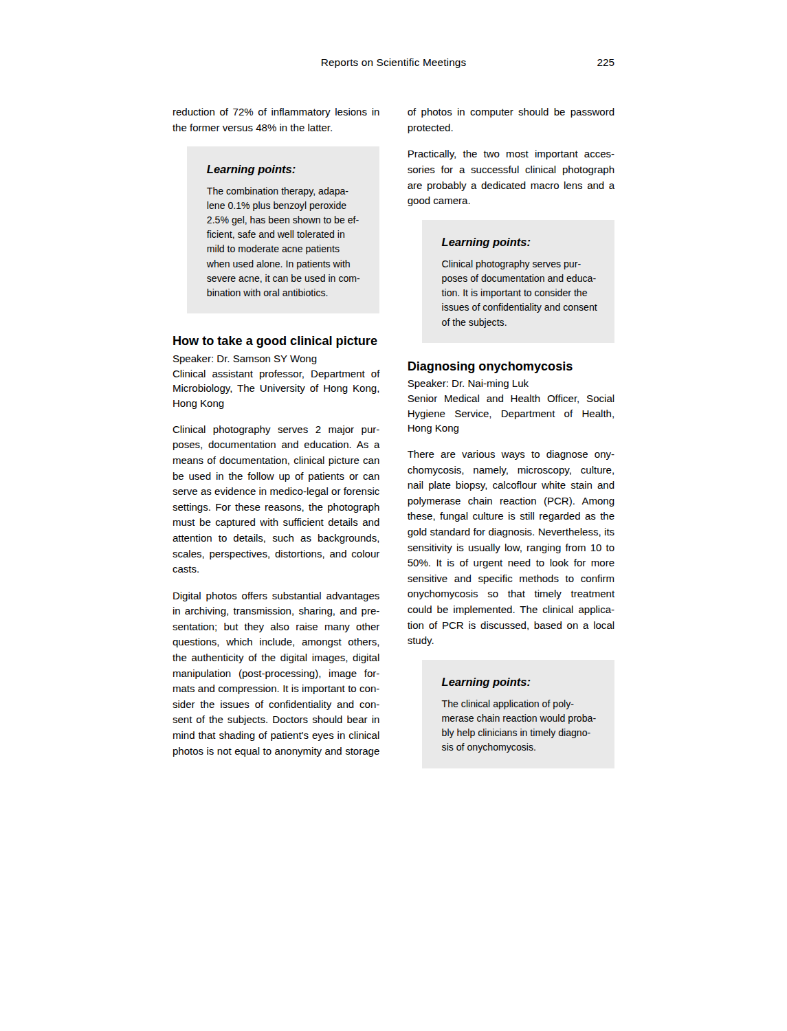Reports on Scientific Meetings 225
reduction of 72% of inflammatory lesions in the former versus 48% in the latter.
Learning points:
The combination therapy, adapalene 0.1% plus benzoyl peroxide 2.5% gel, has been shown to be efficient, safe and well tolerated in mild to moderate acne patients when used alone. In patients with severe acne, it can be used in combination with oral antibiotics.
How to take a good clinical picture
Speaker: Dr. Samson SY Wong
Clinical assistant professor, Department of Microbiology, The University of Hong Kong, Hong Kong
Clinical photography serves 2 major purposes, documentation and education. As a means of documentation, clinical picture can be used in the follow up of patients or can serve as evidence in medico-legal or forensic settings. For these reasons, the photograph must be captured with sufficient details and attention to details, such as backgrounds, scales, perspectives, distortions, and colour casts.
Digital photos offers substantial advantages in archiving, transmission, sharing, and presentation; but they also raise many other questions, which include, amongst others, the authenticity of the digital images, digital manipulation (post-processing), image formats and compression. It is important to consider the issues of confidentiality and consent of the subjects. Doctors should bear in mind that shading of patient's eyes in clinical photos is not equal to anonymity and storage of photos in computer should be password protected.
Practically, the two most important accessories for a successful clinical photograph are probably a dedicated macro lens and a good camera.
Learning points:
Clinical photography serves purposes of documentation and education. It is important to consider the issues of confidentiality and consent of the subjects.
Diagnosing onychomycosis
Speaker: Dr. Nai-ming Luk
Senior Medical and Health Officer, Social Hygiene Service, Department of Health, Hong Kong
There are various ways to diagnose onychomycosis, namely, microscopy, culture, nail plate biopsy, calcoflour white stain and polymerase chain reaction (PCR). Among these, fungal culture is still regarded as the gold standard for diagnosis. Nevertheless, its sensitivity is usually low, ranging from 10 to 50%. It is of urgent need to look for more sensitive and specific methods to confirm onychomycosis so that timely treatment could be implemented. The clinical application of PCR is discussed, based on a local study.
Learning points:
The clinical application of polymerase chain reaction would probably help clinicians in timely diagnosis of onychomycosis.